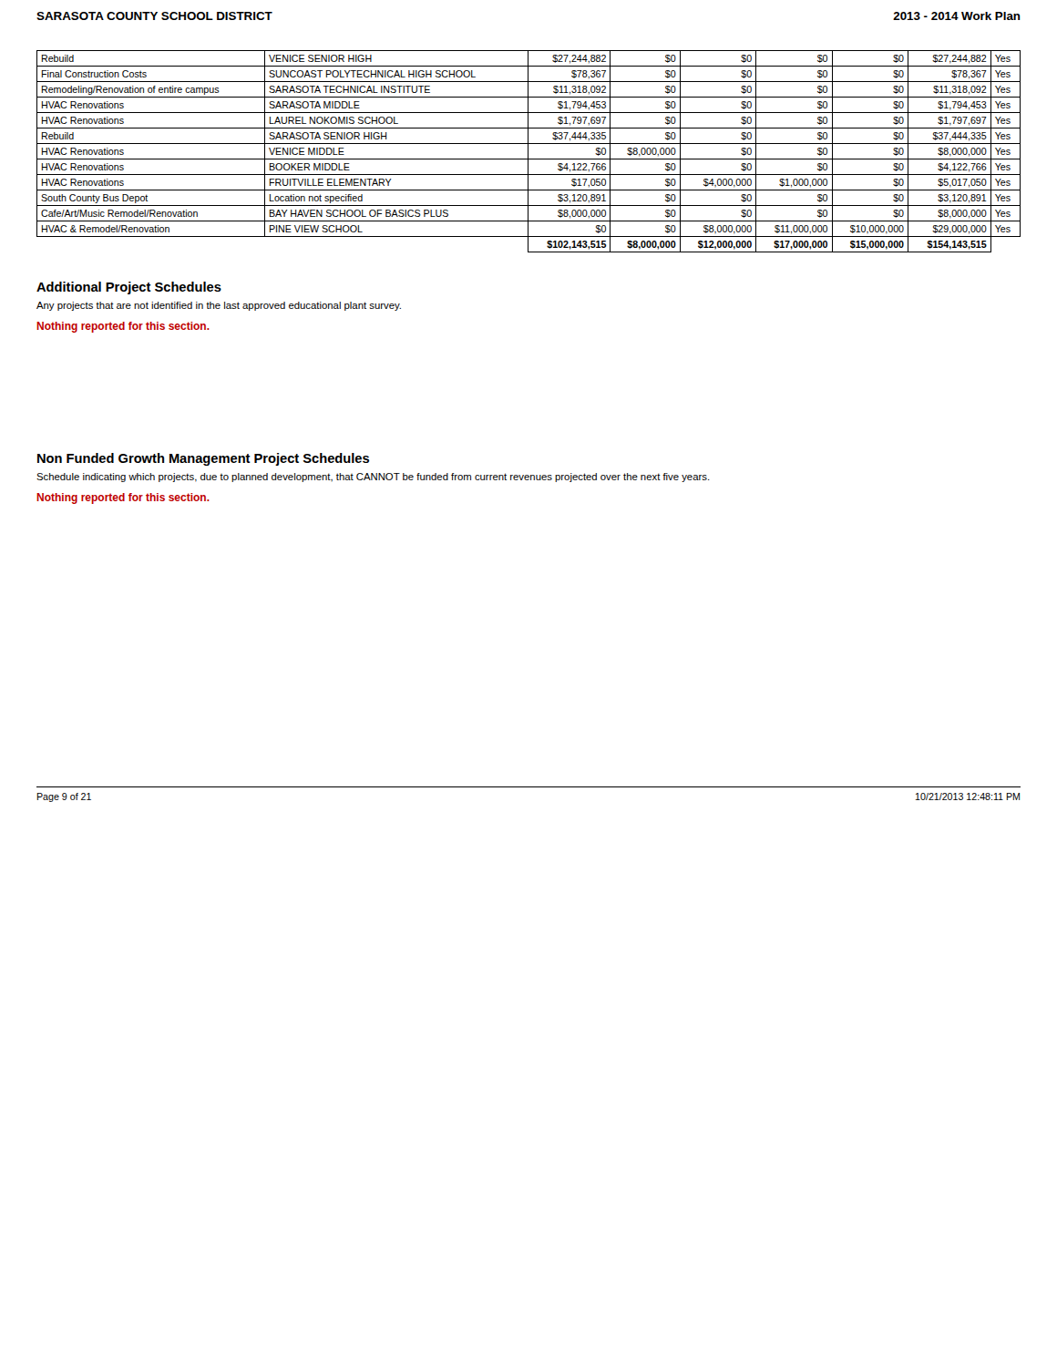SARASOTA COUNTY SCHOOL DISTRICT 2013 - 2014 Work Plan
| Rebuild | VENICE SENIOR HIGH | $27,244,882 | $0 | $0 | $0 | $0 | $27,244,882 | Yes |
| Final Construction Costs | SUNCOAST POLYTECHNICAL HIGH SCHOOL | $78,367 | $0 | $0 | $0 | $0 | $78,367 | Yes |
| Remodeling/Renovation of entire campus | SARASOTA TECHNICAL INSTITUTE | $11,318,092 | $0 | $0 | $0 | $0 | $11,318,092 | Yes |
| HVAC Renovations | SARASOTA MIDDLE | $1,794,453 | $0 | $0 | $0 | $0 | $1,794,453 | Yes |
| HVAC Renovations | LAUREL NOKOMIS SCHOOL | $1,797,697 | $0 | $0 | $0 | $0 | $1,797,697 | Yes |
| Rebuild | SARASOTA SENIOR HIGH | $37,444,335 | $0 | $0 | $0 | $0 | $37,444,335 | Yes |
| HVAC Renovations | VENICE MIDDLE | $0 | $8,000,000 | $0 | $0 | $0 | $8,000,000 | Yes |
| HVAC Renovations | BOOKER MIDDLE | $4,122,766 | $0 | $0 | $0 | $0 | $4,122,766 | Yes |
| HVAC Renovations | FRUITVILLE ELEMENTARY | $17,050 | $0 | $4,000,000 | $1,000,000 | $0 | $5,017,050 | Yes |
| South County Bus Depot | Location not specified | $3,120,891 | $0 | $0 | $0 | $0 | $3,120,891 | Yes |
| Cafe/Art/Music Remodel/Renovation | BAY HAVEN SCHOOL OF BASICS PLUS | $8,000,000 | $0 | $0 | $0 | $0 | $8,000,000 | Yes |
| HVAC & Remodel/Renovation | PINE VIEW SCHOOL | $0 | $0 | $8,000,000 | $11,000,000 | $10,000,000 | $29,000,000 | Yes |
| | | $102,143,515 | $8,000,000 | $12,000,000 | $17,000,000 | $15,000,000 | $154,143,515 | |
Additional Project Schedules
Any projects that are not identified in the last approved educational plant survey.
Nothing reported for this section.
Non Funded Growth Management Project Schedules
Schedule indicating which projects, due to planned development, that CANNOT be funded from current revenues projected over the next five years.
Nothing reported for this section.
Page 9 of 21 10/21/2013 12:48:11 PM